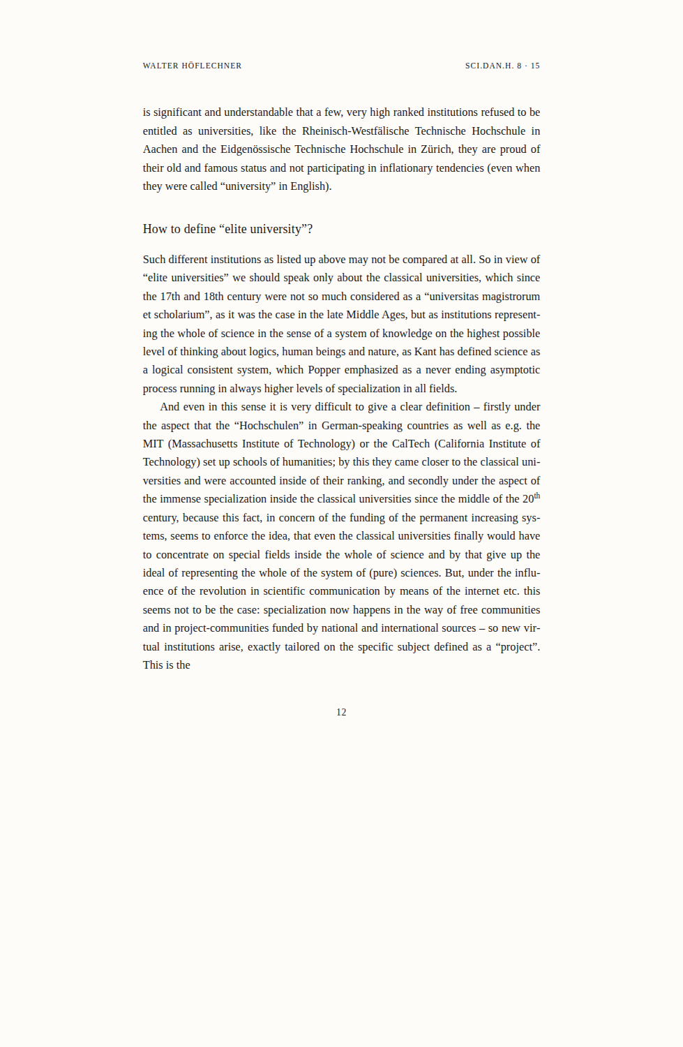Walter Höflechner Sci.dan.h. 8 · 15
is significant and understandable that a few, very high ranked institutions refused to be entitled as universities, like the Rheinisch-Westfälische Technische Hochschule in Aachen and the Eidgenössische Technische Hochschule in Zürich, they are proud of their old and famous status and not participating in inflationary tendencies (even when they were called “university” in English).
How to define “elite university”?
Such different institutions as listed up above may not be compared at all. So in view of “elite universities” we should speak only about the classical universities, which since the 17th and 18th century were not so much considered as a “universitas magistrorum et scholarium”, as it was the case in the late Middle Ages, but as institutions representing the whole of science in the sense of a system of knowledge on the highest possible level of thinking about logics, human beings and nature, as Kant has defined science as a logical consistent system, which Popper emphasized as a never ending asymptotic process running in always higher levels of specialization in all fields.
And even in this sense it is very difficult to give a clear definition – firstly under the aspect that the “Hochschulen” in German-speaking countries as well as e.g. the MIT (Massachusetts Institute of Technology) or the CalTech (California Institute of Technology) set up schools of humanities; by this they came closer to the classical universities and were accounted inside of their ranking, and secondly under the aspect of the immense specialization inside the classical universities since the middle of the 20th century, because this fact, in concern of the funding of the permanent increasing systems, seems to enforce the idea, that even the classical universities finally would have to concentrate on special fields inside the whole of science and by that give up the ideal of representing the whole of the system of (pure) sciences. But, under the influence of the revolution in scientific communication by means of the internet etc. this seems not to be the case: specialization now happens in the way of free communities and in project-communities funded by national and international sources – so new virtual institutions arise, exactly tailored on the specific subject defined as a “project”. This is the
12